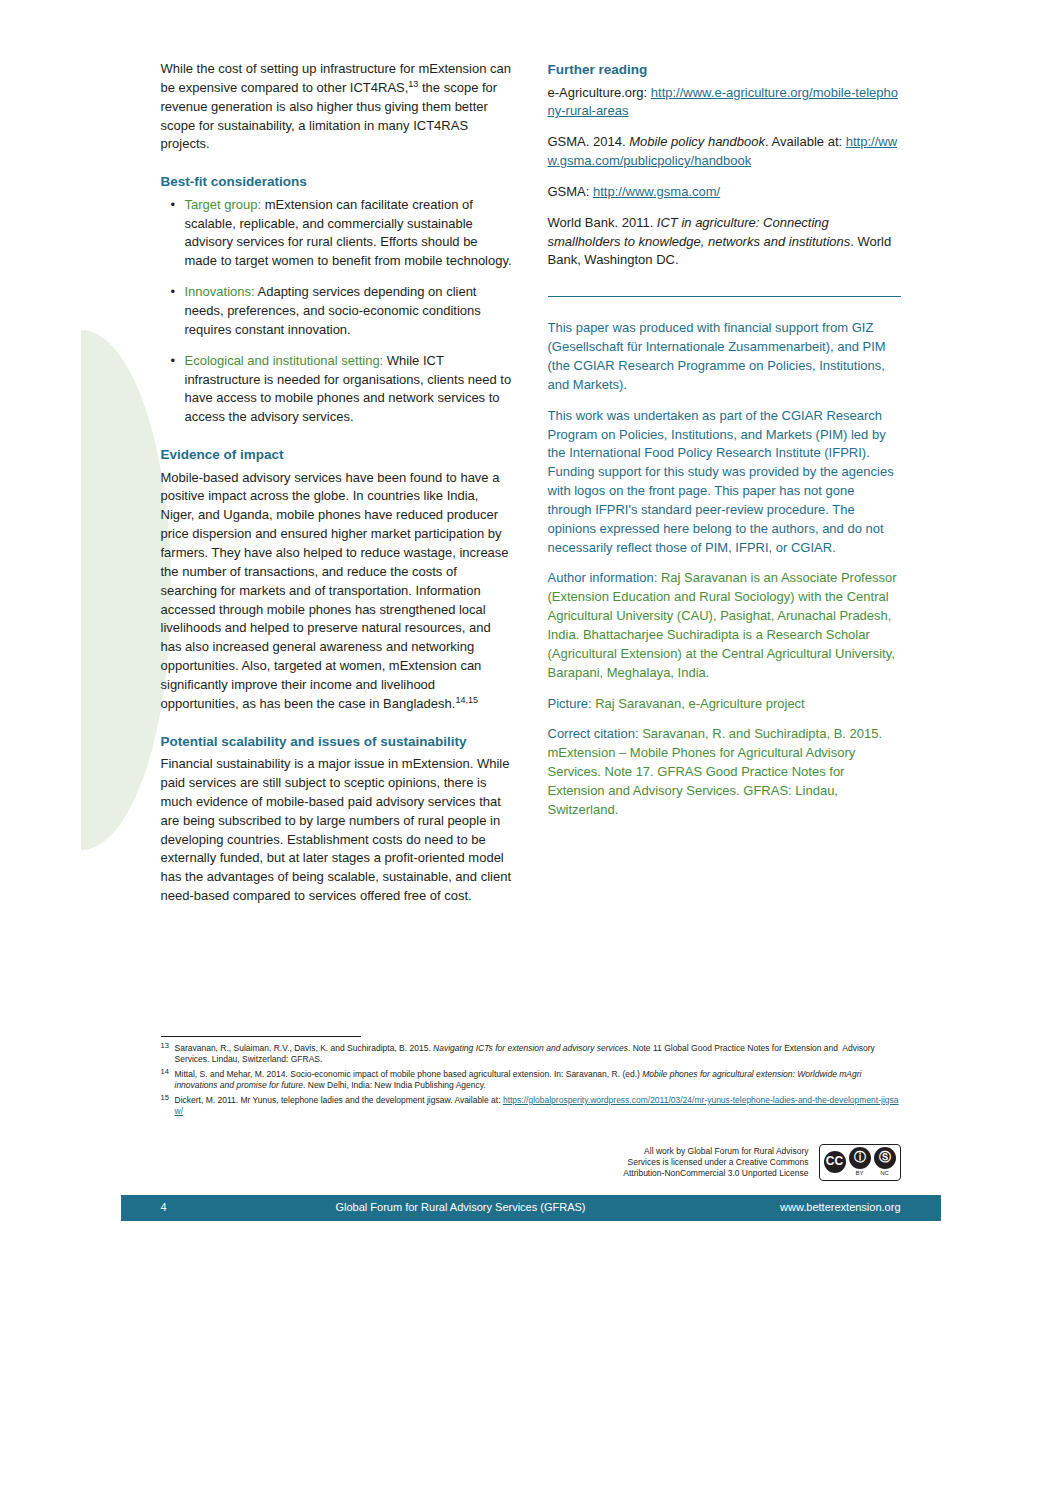While the cost of setting up infrastructure for mExtension can be expensive compared to other ICT4RAS,13 the scope for revenue generation is also higher thus giving them better scope for sustainability, a limitation in many ICT4RAS projects.
Best-fit considerations
Target group: mExtension can facilitate creation of scalable, replicable, and commercially sustainable advisory services for rural clients. Efforts should be made to target women to benefit from mobile technology.
Innovations: Adapting services depending on client needs, preferences, and socio-economic conditions requires constant innovation.
Ecological and institutional setting: While ICT infrastructure is needed for organisations, clients need to have access to mobile phones and network services to access the advisory services.
Evidence of impact
Mobile-based advisory services have been found to have a positive impact across the globe. In countries like India, Niger, and Uganda, mobile phones have reduced producer price dispersion and ensured higher market participation by farmers. They have also helped to reduce wastage, increase the number of transactions, and reduce the costs of searching for markets and of transportation. Information accessed through mobile phones has strengthened local livelihoods and helped to preserve natural resources, and has also increased general awareness and networking opportunities. Also, targeted at women, mExtension can significantly improve their income and livelihood opportunities, as has been the case in Bangladesh.14,15
Potential scalability and issues of sustainability
Financial sustainability is a major issue in mExtension. While paid services are still subject to sceptic opinions, there is much evidence of mobile-based paid advisory services that are being subscribed to by large numbers of rural people in developing countries. Establishment costs do need to be externally funded, but at later stages a profit-oriented model has the advantages of being scalable, sustainable, and client need-based compared to services offered free of cost.
Further reading
e-Agriculture.org: http://www.e-agriculture.org/mobile-telephony-rural-areas
GSMA. 2014. Mobile policy handbook. Available at: http://www.gsma.com/publicpolicy/handbook
GSMA: http://www.gsma.com/
World Bank. 2011. ICT in agriculture: Connecting smallholders to knowledge, networks and institutions. World Bank, Washington DC.
This paper was produced with financial support from GIZ (Gesellschaft für Internationale Zusammenarbeit), and PIM (the CGIAR Research Programme on Policies, Institutions, and Markets).
This work was undertaken as part of the CGIAR Research Program on Policies, Institutions, and Markets (PIM) led by the International Food Policy Research Institute (IFPRI). Funding support for this study was provided by the agencies with logos on the front page. This paper has not gone through IFPRI's standard peer-review procedure. The opinions expressed here belong to the authors, and do not necessarily reflect those of PIM, IFPRI, or CGIAR.
Author information: Raj Saravanan is an Associate Professor (Extension Education and Rural Sociology) with the Central Agricultural University (CAU), Pasighat, Arunachal Pradesh, India. Bhattacharjee Suchiradipta is a Research Scholar (Agricultural Extension) at the Central Agricultural University, Barapani, Meghalaya, India.
Picture: Raj Saravanan, e-Agriculture project
Correct citation: Saravanan, R. and Suchiradipta, B. 2015. mExtension – Mobile Phones for Agricultural Advisory Services. Note 17. GFRAS Good Practice Notes for Extension and Advisory Services. GFRAS: Lindau, Switzerland.
13 Saravanan, R., Sulaiman, R.V., Davis, K. and Suchiradipta, B. 2015. Navigating ICTs for extension and advisory services. Note 11 Global Good Practice Notes for Extension and Advisory Services. Lindau, Switzerland: GFRAS.
14 Mittal, S. and Mehar, M. 2014. Socio-economic impact of mobile phone based agricultural extension. In: Saravanan, R. (ed.) Mobile phones for agricultural extension: Worldwide mAgri innovations and promise for future. New Delhi, India: New India Publishing Agency.
15 Dickert, M. 2011. Mr Yunus, telephone ladies and the development jigsaw. Available at: https://globalprosperity.wordpress.com/2011/03/24/mr-yunus-telephone-ladies-and-the-development-jigsaw/
All work by Global Forum for Rural Advisory
Services is licensed under a Creative Commons
Attribution-NonCommercial 3.0 Unported License
CC
ⓘ
BY
Ⓢ
NC
4
Global Forum for Rural Advisory Services (GFRAS)
www.betterextension.org